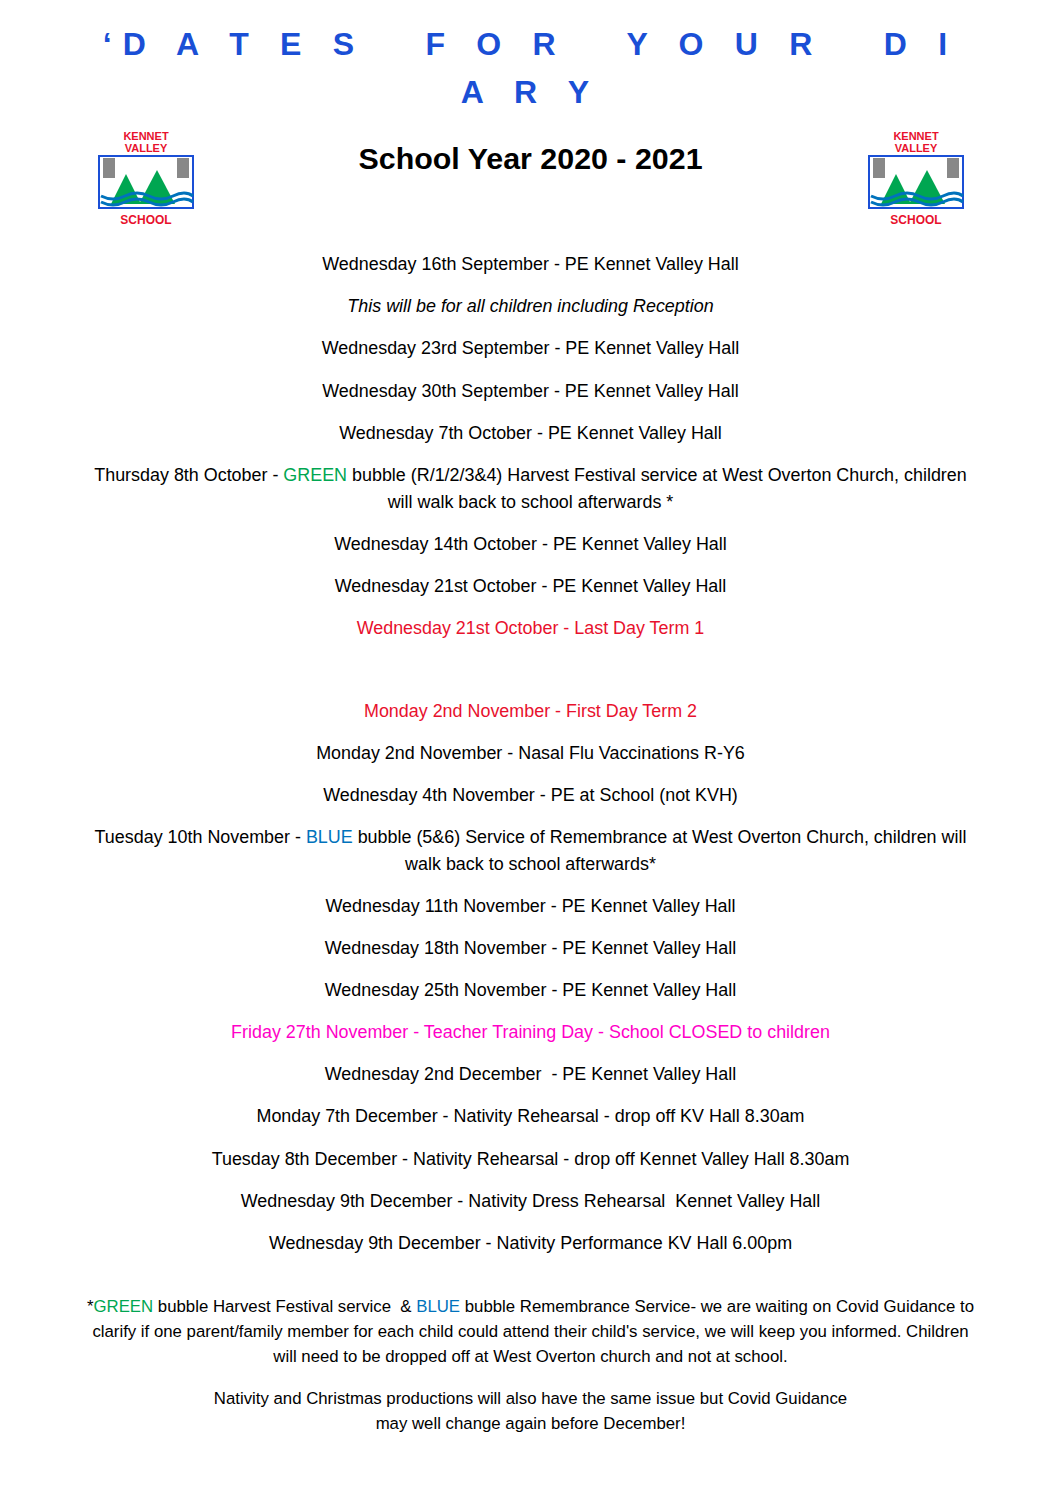‘D A T E S F O R Y O U R D I A R Y
KENNET VALLEY SCHOOL
School Year 2020 - 2021
KENNET VALLEY SCHOOL
Wednesday 16th September - PE Kennet Valley Hall
This will be for all children including Reception
Wednesday 23rd September - PE Kennet Valley Hall
Wednesday 30th September - PE Kennet Valley Hall
Wednesday 7th October - PE Kennet Valley Hall
Thursday 8th October - GREEN bubble (R/1/2/3&4) Harvest Festival service at West Overton Church, children will walk back to school afterwards *
Wednesday 14th October - PE Kennet Valley Hall
Wednesday 21st October - PE Kennet Valley Hall
Wednesday 21st October - Last Day Term 1
Monday 2nd November - First Day Term 2
Monday 2nd November - Nasal Flu Vaccinations R-Y6
Wednesday 4th November - PE at School (not KVH)
Tuesday 10th November - BLUE bubble (5&6) Service of Remembrance at West Overton Church, children will walk back to school afterwards*
Wednesday 11th November - PE Kennet Valley Hall
Wednesday 18th November - PE Kennet Valley Hall
Wednesday 25th November - PE Kennet Valley Hall
Friday 27th November - Teacher Training Day - School CLOSED to children
Wednesday 2nd December - PE Kennet Valley Hall
Monday 7th December - Nativity Rehearsal - drop off KV Hall 8.30am
Tuesday 8th December - Nativity Rehearsal - drop off Kennet Valley Hall 8.30am
Wednesday 9th December - Nativity Dress Rehearsal Kennet Valley Hall
Wednesday 9th December - Nativity Performance KV Hall 6.00pm
*GREEN bubble Harvest Festival service & BLUE bubble Remembrance Service- we are waiting on Covid Guidance to clarify if one parent/family member for each child could attend their child's service, we will keep you informed. Children will need to be dropped off at West Overton church and not at school.
Nativity and Christmas productions will also have the same issue but Covid Guidance
may well change again before December!